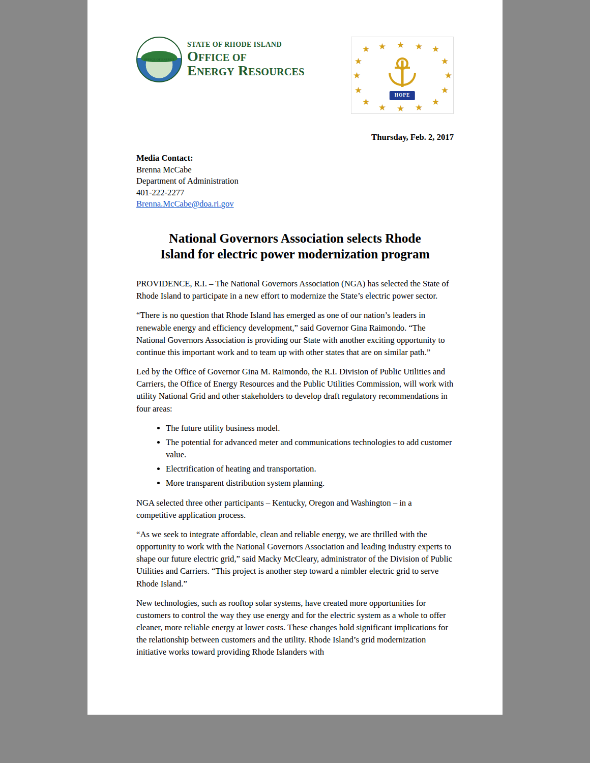State of Rhode Island
OFFICE OF
ENERGY RESOURCES
★ ★ ★ ★ ★ ★ ★ ★ ★ ★ ★ ★ ★ ★ ★ ★
HOPE
Thursday, Feb. 2, 2017
Media Contact:
Brenna McCabe
Department of Administration
401-222-2277
Brenna.McCabe@doa.ri.gov
National Governors Association selects Rhode Island for electric power modernization program
PROVIDENCE, R.I. – The National Governors Association (NGA) has selected the State of Rhode Island to participate in a new effort to modernize the State’s electric power sector.
“There is no question that Rhode Island has emerged as one of our nation’s leaders in renewable energy and efficiency development,” said Governor Gina Raimondo. “The National Governors Association is providing our State with another exciting opportunity to continue this important work and to team up with other states that are on similar path.”
Led by the Office of Governor Gina M. Raimondo, the R.I. Division of Public Utilities and Carriers, the Office of Energy Resources and the Public Utilities Commission, will work with utility National Grid and other stakeholders to develop draft regulatory recommendations in four areas:
The future utility business model.
The potential for advanced meter and communications technologies to add customer value.
Electrification of heating and transportation.
More transparent distribution system planning.
NGA selected three other participants – Kentucky, Oregon and Washington – in a competitive application process.
“As we seek to integrate affordable, clean and reliable energy, we are thrilled with the opportunity to work with the National Governors Association and leading industry experts to shape our future electric grid,” said Macky McCleary, administrator of the Division of Public Utilities and Carriers. “This project is another step toward a nimbler electric grid to serve Rhode Island.”
New technologies, such as rooftop solar systems, have created more opportunities for customers to control the way they use energy and for the electric system as a whole to offer cleaner, more reliable energy at lower costs. These changes hold significant implications for the relationship between customers and the utility. Rhode Island’s grid modernization initiative works toward providing Rhode Islanders with